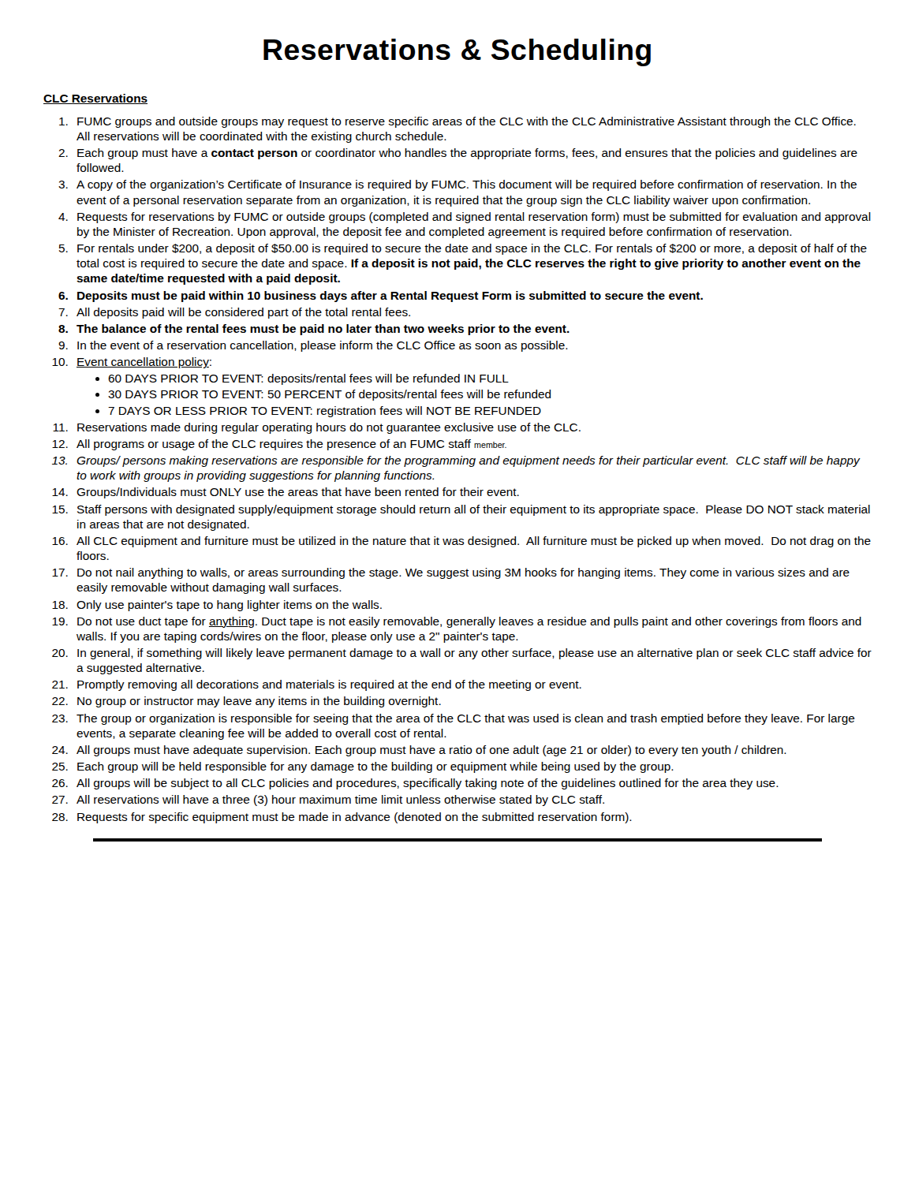Reservations & Scheduling
CLC Reservations
FUMC groups and outside groups may request to reserve specific areas of the CLC with the CLC Administrative Assistant through the CLC Office. All reservations will be coordinated with the existing church schedule.
Each group must have a contact person or coordinator who handles the appropriate forms, fees, and ensures that the policies and guidelines are followed.
A copy of the organization’s Certificate of Insurance is required by FUMC. This document will be required before confirmation of reservation. In the event of a personal reservation separate from an organization, it is required that the group sign the CLC liability waiver upon confirmation.
Requests for reservations by FUMC or outside groups (completed and signed rental reservation form) must be submitted for evaluation and approval by the Minister of Recreation. Upon approval, the deposit fee and completed agreement is required before confirmation of reservation.
For rentals under $200, a deposit of $50.00 is required to secure the date and space in the CLC. For rentals of $200 or more, a deposit of half of the total cost is required to secure the date and space. If a deposit is not paid, the CLC reserves the right to give priority to another event on the same date/time requested with a paid deposit.
Deposits must be paid within 10 business days after a Rental Request Form is submitted to secure the event.
All deposits paid will be considered part of the total rental fees.
The balance of the rental fees must be paid no later than two weeks prior to the event.
In the event of a reservation cancellation, please inform the CLC Office as soon as possible.
Event cancellation policy:
60 DAYS PRIOR TO EVENT: deposits/rental fees will be refunded IN FULL
30 DAYS PRIOR TO EVENT: 50 PERCENT of deposits/rental fees will be refunded
7 DAYS OR LESS PRIOR TO EVENT: registration fees will NOT BE REFUNDED
Reservations made during regular operating hours do not guarantee exclusive use of the CLC.
All programs or usage of the CLC requires the presence of an FUMC staff member.
Groups/ persons making reservations are responsible for the programming and equipment needs for their particular event. CLC staff will be happy to work with groups in providing suggestions for planning functions.
Groups/Individuals must ONLY use the areas that have been rented for their event.
Staff persons with designated supply/equipment storage should return all of their equipment to its appropriate space. Please DO NOT stack material in areas that are not designated.
All CLC equipment and furniture must be utilized in the nature that it was designed. All furniture must be picked up when moved. Do not drag on the floors.
Do not nail anything to walls, or areas surrounding the stage. We suggest using 3M hooks for hanging items. They come in various sizes and are easily removable without damaging wall surfaces.
Only use painter's tape to hang lighter items on the walls.
Do not use duct tape for anything. Duct tape is not easily removable, generally leaves a residue and pulls paint and other coverings from floors and walls. If you are taping cords/wires on the floor, please only use a 2" painter's tape.
In general, if something will likely leave permanent damage to a wall or any other surface, please use an alternative plan or seek CLC staff advice for a suggested alternative.
Promptly removing all decorations and materials is required at the end of the meeting or event.
No group or instructor may leave any items in the building overnight.
The group or organization is responsible for seeing that the area of the CLC that was used is clean and trash emptied before they leave. For large events, a separate cleaning fee will be added to overall cost of rental.
All groups must have adequate supervision. Each group must have a ratio of one adult (age 21 or older) to every ten youth / children.
Each group will be held responsible for any damage to the building or equipment while being used by the group.
All groups will be subject to all CLC policies and procedures, specifically taking note of the guidelines outlined for the area they use.
All reservations will have a three (3) hour maximum time limit unless otherwise stated by CLC staff.
Requests for specific equipment must be made in advance (denoted on the submitted reservation form).